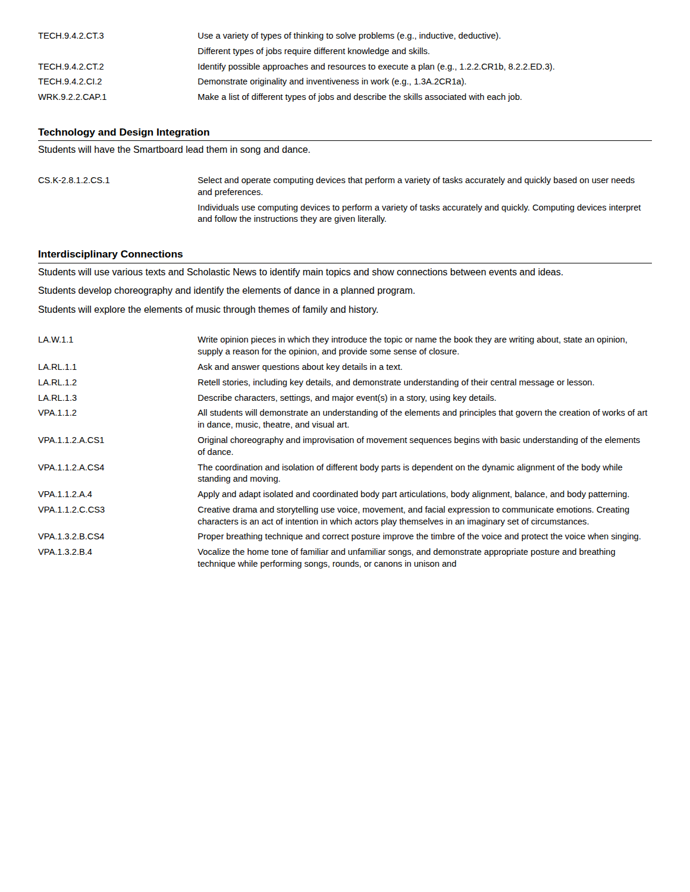| TECH.9.4.2.CT.3 | Use a variety of types of thinking to solve problems (e.g., inductive, deductive). |
| | Different types of jobs require different knowledge and skills. |
| TECH.9.4.2.CT.2 | Identify possible approaches and resources to execute a plan (e.g., 1.2.2.CR1b, 8.2.2.ED.3). |
| TECH.9.4.2.CI.2 | Demonstrate originality and inventiveness in work (e.g., 1.3A.2CR1a). |
| WRK.9.2.2.CAP.1 | Make a list of different types of jobs and describe the skills associated with each job. |
Technology and Design Integration
Students will have the Smartboard lead them in song and dance.
| CS.K-2.8.1.2.CS.1 | Select and operate computing devices that perform a variety of tasks accurately and quickly based on user needs and preferences. |
| | Individuals use computing devices to perform a variety of tasks accurately and quickly. Computing devices interpret and follow the instructions they are given literally. |
Interdisciplinary Connections
Students will use various texts and Scholastic News to identify main topics and show connections between events and ideas.
Students develop choreography and identify the elements of dance in a planned program.
Students will explore the elements of music through themes of family and history.
| LA.W.1.1 | Write opinion pieces in which they introduce the topic or name the book they are writing about, state an opinion, supply a reason for the opinion, and provide some sense of closure. |
| LA.RL.1.1 | Ask and answer questions about key details in a text. |
| LA.RL.1.2 | Retell stories, including key details, and demonstrate understanding of their central message or lesson. |
| LA.RL.1.3 | Describe characters, settings, and major event(s) in a story, using key details. |
| VPA.1.1.2 | All students will demonstrate an understanding of the elements and principles that govern the creation of works of art in dance, music, theatre, and visual art. |
| VPA.1.1.2.A.CS1 | Original choreography and improvisation of movement sequences begins with basic understanding of the elements of dance. |
| VPA.1.1.2.A.CS4 | The coordination and isolation of different body parts is dependent on the dynamic alignment of the body while standing and moving. |
| VPA.1.1.2.A.4 | Apply and adapt isolated and coordinated body part articulations, body alignment, balance, and body patterning. |
| VPA.1.1.2.C.CS3 | Creative drama and storytelling use voice, movement, and facial expression to communicate emotions. Creating characters is an act of intention in which actors play themselves in an imaginary set of circumstances. |
| VPA.1.3.2.B.CS4 | Proper breathing technique and correct posture improve the timbre of the voice and protect the voice when singing. |
| VPA.1.3.2.B.4 | Vocalize the home tone of familiar and unfamiliar songs, and demonstrate appropriate posture and breathing technique while performing songs, rounds, or canons in unison and |